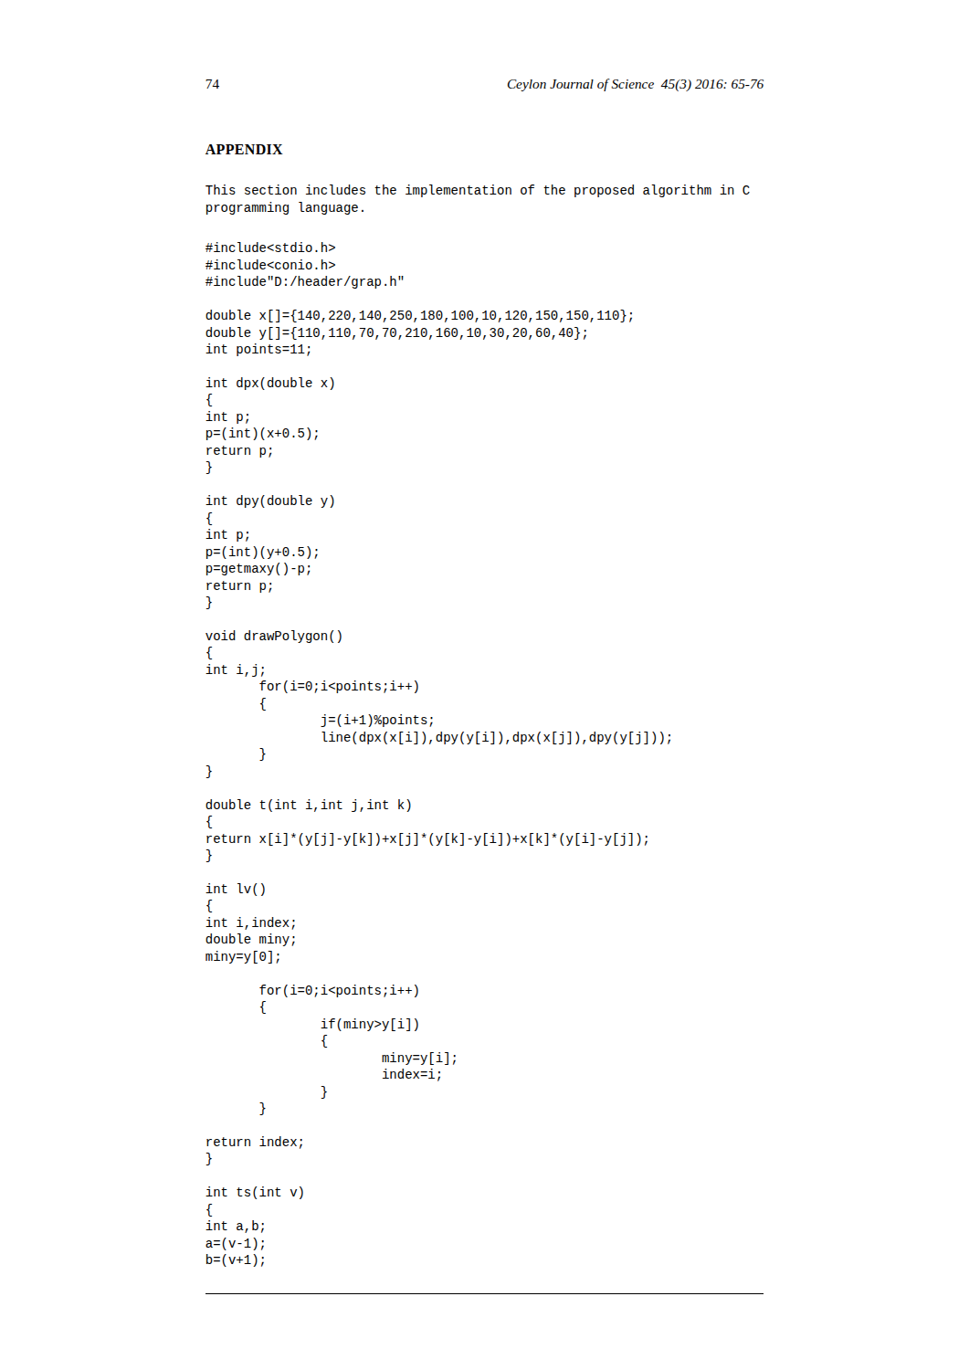74 Ceylon Journal of Science 45(3) 2016: 65-76
APPENDIX
This section includes the implementation of the proposed algorithm in C programming language.
#include<stdio.h>
#include<conio.h>
#include"D:/header/grap.h"

double x[]={140,220,140,250,180,100,10,120,150,150,110};
double y[]={110,110,70,70,210,160,10,30,20,60,40};
int points=11;

int dpx(double x)
{
int p;
p=(int)(x+0.5);
return p;
}

int dpy(double y)
{
int p;
p=(int)(y+0.5);
p=getmaxy()-p;
return p;
}

void drawPolygon()
{
int i,j;
       for(i=0;i<points;i++)
       {
               j=(i+1)%points;
               line(dpx(x[i]),dpy(y[i]),dpx(x[j]),dpy(y[j]));
       }
}

double t(int i,int j,int k)
{
return x[i]*(y[j]-y[k])+x[j]*(y[k]-y[i])+x[k]*(y[i]-y[j]);
}

int lv()
{
int i,index;
double miny;
miny=y[0];

       for(i=0;i<points;i++)
       {
               if(miny>y[i])
               {
                       miny=y[i];
                       index=i;
               }
       }

return index;
}

int ts(int v)
{
int a,b;
a=(v-1);
b=(v+1);